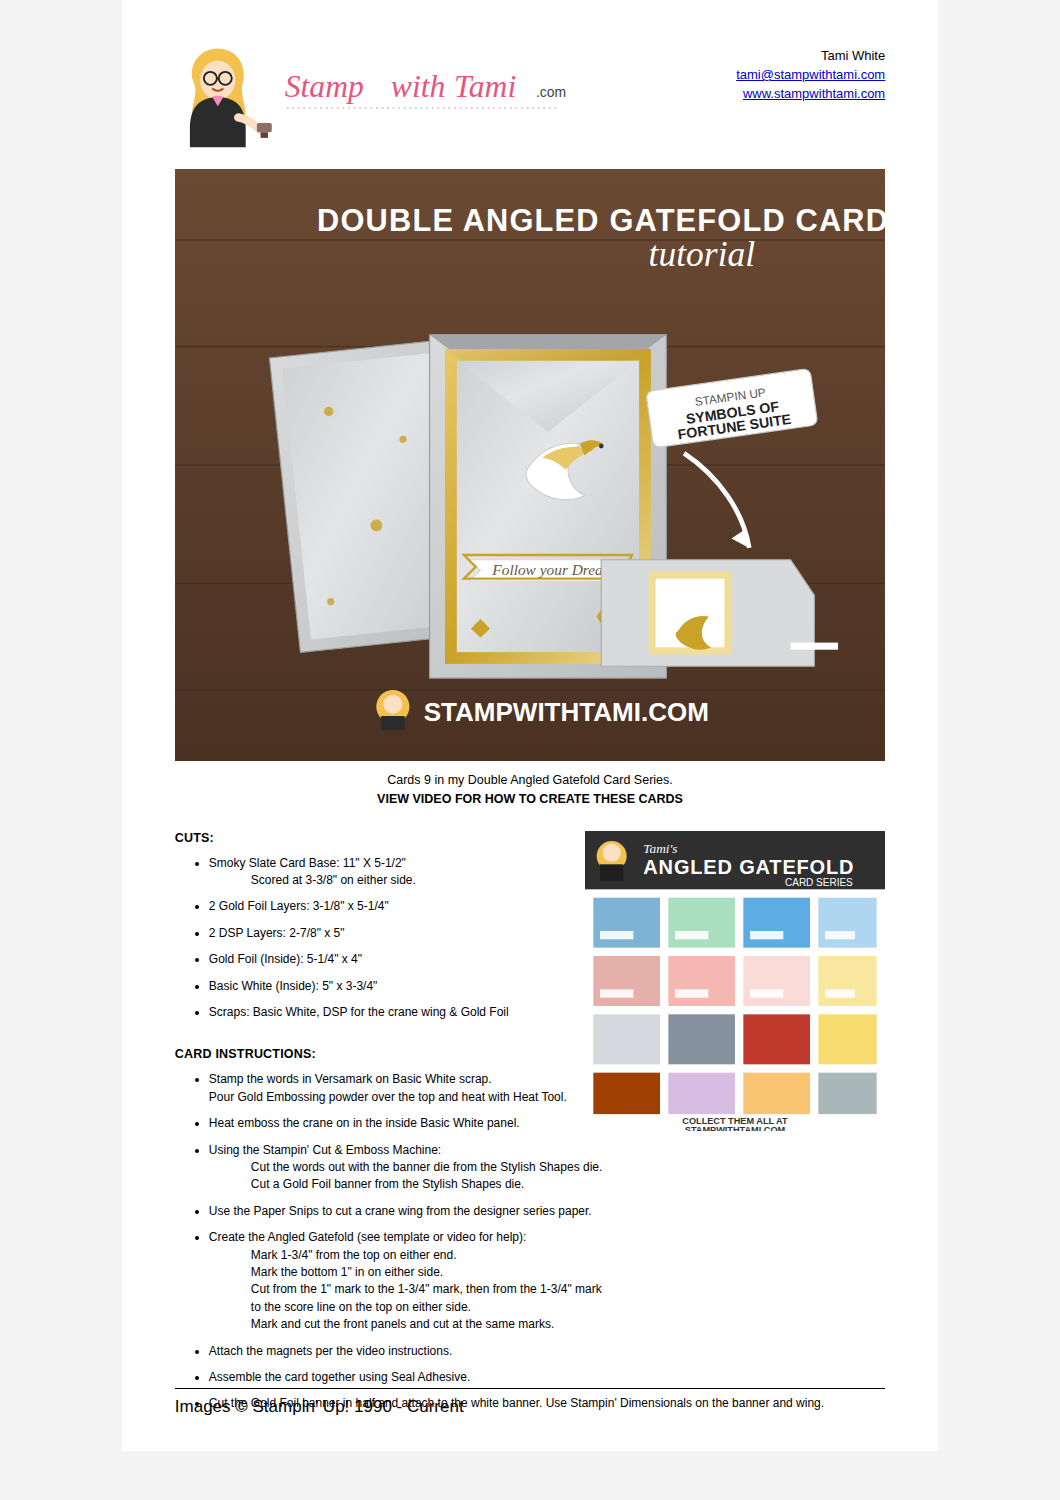Stamp with Tami .com
Tami White
tami@stampwithtami.com
www.stampwithtami.com
DOUBLE ANGLED GATEFOLD CARD tutorial Follow your Dreams STAMPIN UP SYMBOLS OF FORTUNE SUITE STAMPWITHTAMI.COM
Cards 9 in my Double Angled Gatefold Card Series.
VIEW VIDEO FOR HOW TO CREATE THESE CARDS
Tami's ANGLED GATEFOLD CARD SERIES COLLECT THEM ALL AT STAMPWITHTAMI.COM
CUTS:
Smoky Slate Card Base: 11" X 5-1/2" Scored at 3-3/8" on either side.
2 Gold Foil Layers: 3-1/8" x 5-1/4"
2 DSP Layers: 2-7/8" x 5"
Gold Foil (Inside): 5-1/4" x 4"
Basic White (Inside): 5" x 3-3/4"
Scraps: Basic White, DSP for the crane wing & Gold Foil
CARD INSTRUCTIONS:
Stamp the words in Versamark on Basic White scrap.
Pour Gold Embossing powder over the top and heat with Heat Tool.
Heat emboss the crane on in the inside Basic White panel.
Using the Stampin' Cut & Emboss Machine: Cut the words out with the banner die from the Stylish Shapes die. Cut a Gold Foil banner from the Stylish Shapes die.
Use the Paper Snips to cut a crane wing from the designer series paper.
Create the Angled Gatefold (see template or video for help): Mark 1-3/4" from the top on either end. Mark the bottom 1" in on either side. Cut from the 1" mark to the 1-3/4" mark, then from the 1-3/4" mark to the score line on the top on either side. Mark and cut the front panels and cut at the same marks.
Attach the magnets per the video instructions.
Assemble the card together using Seal Adhesive.
Cut the Gold Foil banner in half and attach to the white banner. Use Stampin' Dimensionals on the banner and wing.
Images © Stampin' Up! 1990 - Current